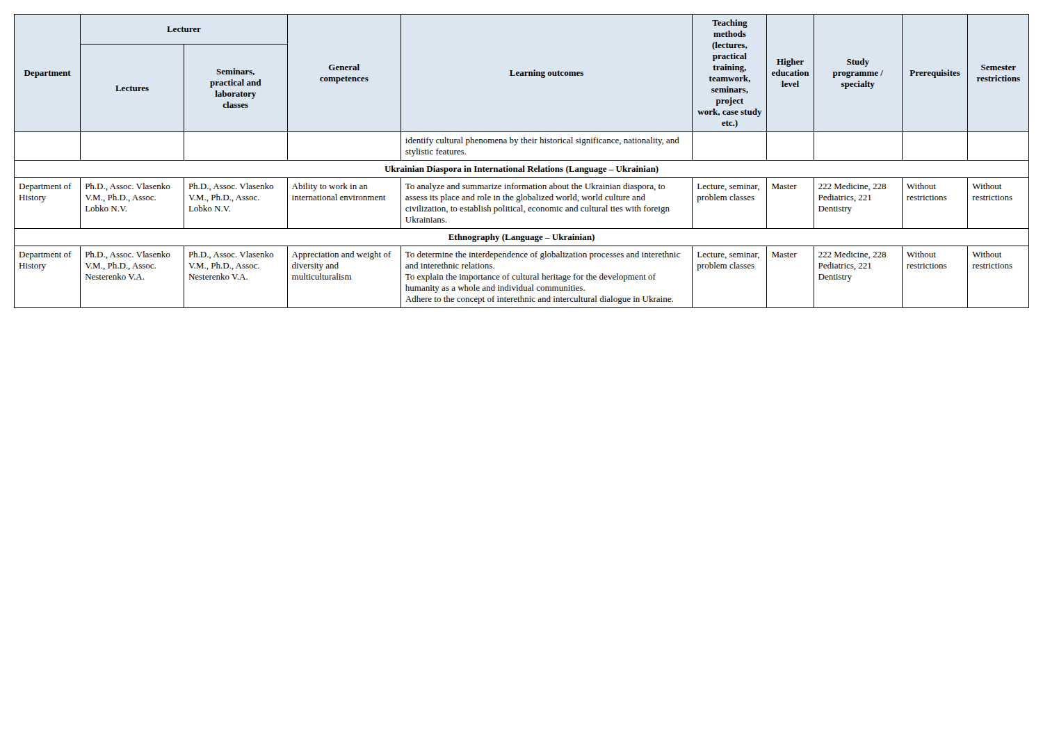| Department | Lecturer | General competences | Learning outcomes | Teaching methods (lectures, practical training, teamwork, seminars, project work, case study etc.) | Higher education level | Study programme / specialty | Prerequisites | Semester restrictions |
| --- | --- | --- | --- | --- | --- | --- | --- | --- |
| Lectures | Seminars, practical and laboratory classes |
| | | | | identify cultural phenomena by their historical significance, nationality, and stylistic features. | | | | | |
| Ukrainian Diaspora in International Relations (Language – Ukrainian) |
| Department of History | Ph.D., Assoc. Vlasenko V.M., Ph.D., Assoc. Lobko N.V. | Ph.D., Assoc. Vlasenko V.M., Ph.D., Assoc. Lobko N.V. | Ability to work in an international environment | To analyze and summarize information about the Ukrainian diaspora, to assess its place and role in the globalized world, world culture and civilization, to establish political, economic and cultural ties with foreign Ukrainians. | Lecture, seminar, problem classes | Master | 222 Medicine, 228 Pediatrics, 221 Dentistry | Without restrictions | Without restrictions |
| Ethnography (Language – Ukrainian) |
| Department of History | Ph.D., Assoc. Vlasenko V.M., Ph.D., Assoc. Nesterenko V.A. | Ph.D., Assoc. Vlasenko V.M., Ph.D., Assoc. Nesterenko V.A. | Appreciation and weight of diversity and multiculturalism | To determine the interdependence of globalization processes and interethnic and interethnic relations. To explain the importance of cultural heritage for the development of humanity as a whole and individual communities. Adhere to the concept of interethnic and intercultural dialogue in Ukraine. | Lecture, seminar, problem classes | Master | 222 Medicine, 228 Pediatrics, 221 Dentistry | Without restrictions | Without restrictions |